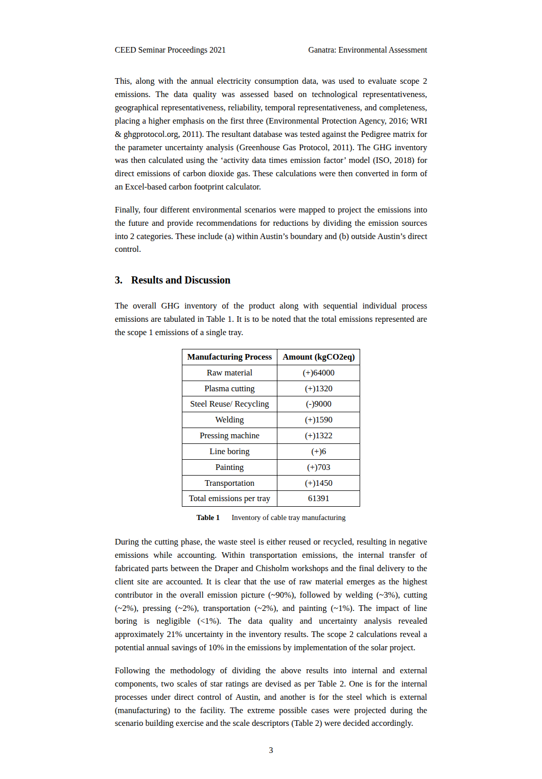CEED Seminar Proceedings 2021 Ganatra: Environmental Assessment
This, along with the annual electricity consumption data, was used to evaluate scope 2 emissions. The data quality was assessed based on technological representativeness, geographical representativeness, reliability, temporal representativeness, and completeness, placing a higher emphasis on the first three (Environmental Protection Agency, 2016; WRI & ghgprotocol.org, 2011). The resultant database was tested against the Pedigree matrix for the parameter uncertainty analysis (Greenhouse Gas Protocol, 2011). The GHG inventory was then calculated using the ‘activity data times emission factor’ model (ISO, 2018) for direct emissions of carbon dioxide gas. These calculations were then converted in form of an Excel-based carbon footprint calculator.
Finally, four different environmental scenarios were mapped to project the emissions into the future and provide recommendations for reductions by dividing the emission sources into 2 categories. These include (a) within Austin’s boundary and (b) outside Austin’s direct control.
3. Results and Discussion
The overall GHG inventory of the product along with sequential individual process emissions are tabulated in Table 1. It is to be noted that the total emissions represented are the scope 1 emissions of a single tray.
| Manufacturing Process | Amount (kgCO2eq) |
| --- | --- |
| Raw material | (+)64000 |
| Plasma cutting | (+)1320 |
| Steel Reuse/ Recycling | (-)9000 |
| Welding | (+)1590 |
| Pressing machine | (+)1322 |
| Line boring | (+)6 |
| Painting | (+)703 |
| Transportation | (+)1450 |
| Total emissions per tray | 61391 |
Table 1 Inventory of cable tray manufacturing
During the cutting phase, the waste steel is either reused or recycled, resulting in negative emissions while accounting. Within transportation emissions, the internal transfer of fabricated parts between the Draper and Chisholm workshops and the final delivery to the client site are accounted. It is clear that the use of raw material emerges as the highest contributor in the overall emission picture (~90%), followed by welding (~3%), cutting (~2%), pressing (~2%), transportation (~2%), and painting (~1%). The impact of line boring is negligible (<1%). The data quality and uncertainty analysis revealed approximately 21% uncertainty in the inventory results. The scope 2 calculations reveal a potential annual savings of 10% in the emissions by implementation of the solar project.
Following the methodology of dividing the above results into internal and external components, two scales of star ratings are devised as per Table 2. One is for the internal processes under direct control of Austin, and another is for the steel which is external (manufacturing) to the facility. The extreme possible cases were projected during the scenario building exercise and the scale descriptors (Table 2) were decided accordingly.
3